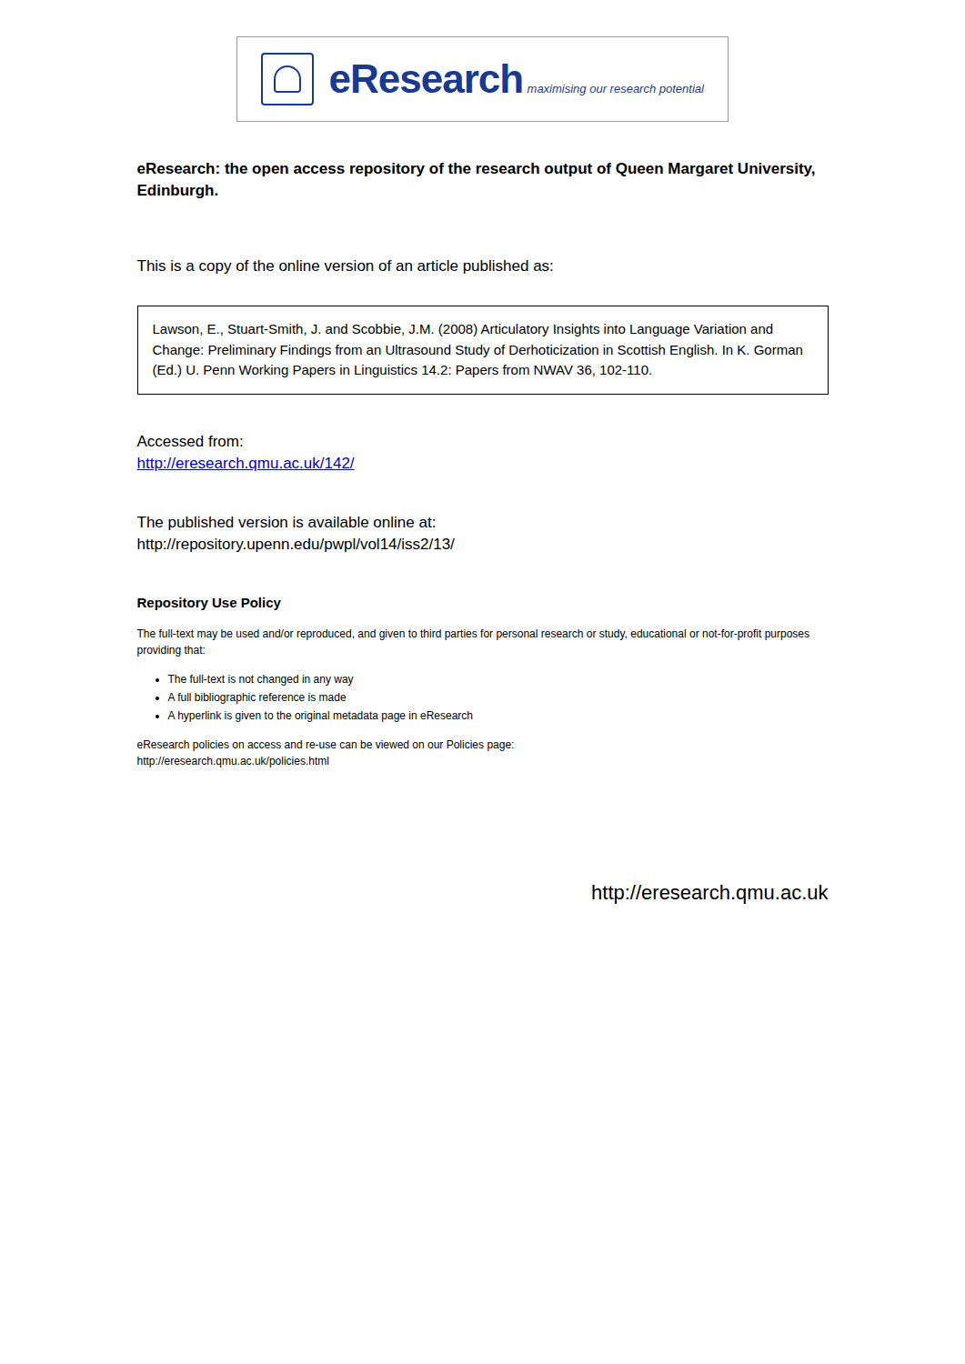eResearch maximising our research potential
eResearch: the open access repository of the research output of Queen Margaret University, Edinburgh.
This is a copy of the online version of an article published as:
Lawson, E., Stuart-Smith, J. and Scobbie, J.M. (2008) Articulatory Insights into Language Variation and Change: Preliminary Findings from an Ultrasound Study of Derhoticization in Scottish English. In K. Gorman (Ed.) U. Penn Working Papers in Linguistics 14.2: Papers from NWAV 36, 102-110.
Accessed from:
http://eresearch.qmu.ac.uk/142/
The published version is available online at:
http://repository.upenn.edu/pwpl/vol14/iss2/13/
Repository Use Policy
The full-text may be used and/or reproduced, and given to third parties for personal research or study, educational or not-for-profit purposes providing that:
The full-text is not changed in any way
A full bibliographic reference is made
A hyperlink is given to the original metadata page in eResearch
eResearch policies on access and re-use can be viewed on our Policies page:
http://eresearch.qmu.ac.uk/policies.html
http://eresearch.qmu.ac.uk